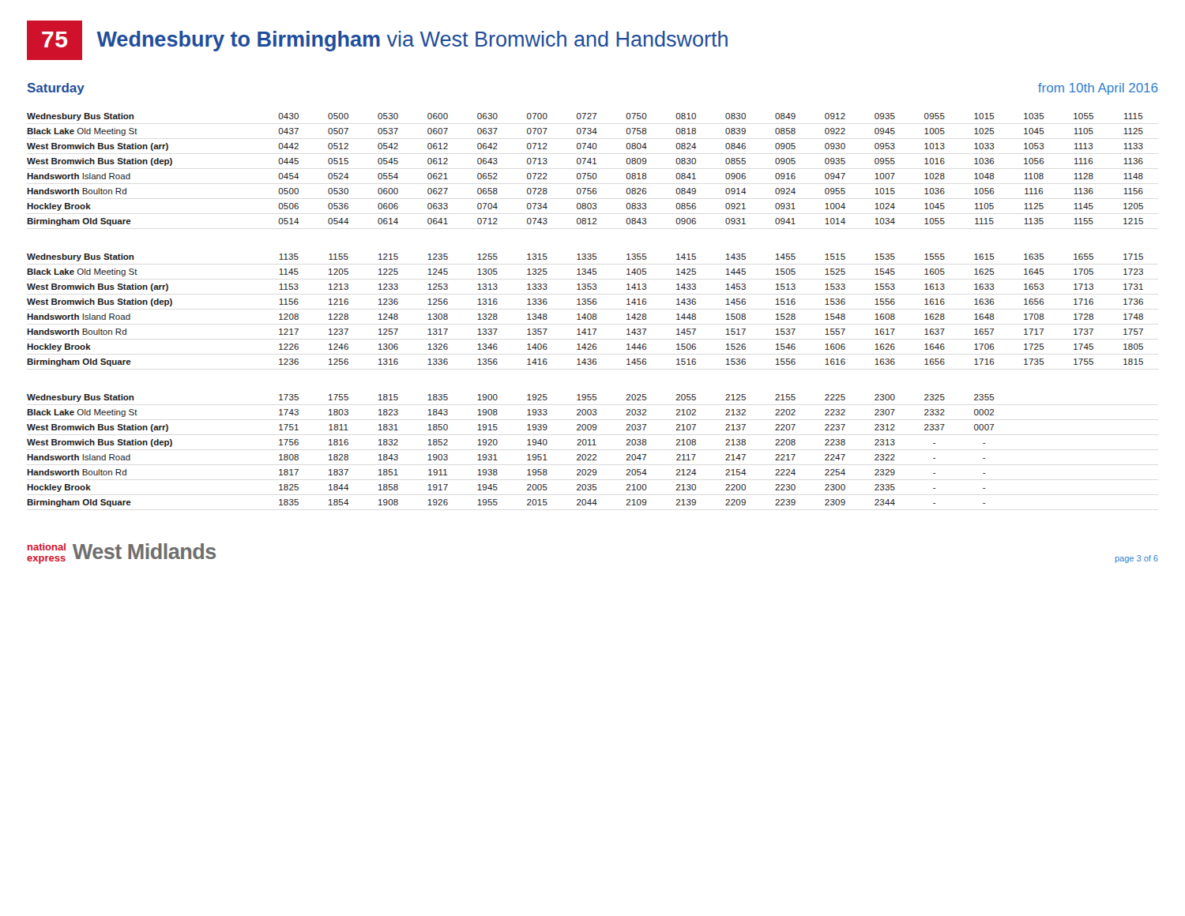75
Wednesbury to Birmingham via West Bromwich and Handsworth
Saturday
from 10th April 2016
| Wednesbury Bus Station | 0430 | 0500 | 0530 | 0600 | 0630 | 0700 | 0727 | 0750 | 0810 | 0830 | 0849 | 0912 | 0935 | 0955 | 1015 | 1035 | 1055 | 1115 |
| Black Lake Old Meeting St | 0437 | 0507 | 0537 | 0607 | 0637 | 0707 | 0734 | 0758 | 0818 | 0839 | 0858 | 0922 | 0945 | 1005 | 1025 | 1045 | 1105 | 1125 |
| West Bromwich Bus Station (arr) | 0442 | 0512 | 0542 | 0612 | 0642 | 0712 | 0740 | 0804 | 0824 | 0846 | 0905 | 0930 | 0953 | 1013 | 1033 | 1053 | 1113 | 1133 |
| West Bromwich Bus Station (dep) | 0445 | 0515 | 0545 | 0612 | 0643 | 0713 | 0741 | 0809 | 0830 | 0855 | 0905 | 0935 | 0955 | 1016 | 1036 | 1056 | 1116 | 1136 |
| Handsworth Island Road | 0454 | 0524 | 0554 | 0621 | 0652 | 0722 | 0750 | 0818 | 0841 | 0906 | 0916 | 0947 | 1007 | 1028 | 1048 | 1108 | 1128 | 1148 |
| Handsworth Boulton Rd | 0500 | 0530 | 0600 | 0627 | 0658 | 0728 | 0756 | 0826 | 0849 | 0914 | 0924 | 0955 | 1015 | 1036 | 1056 | 1116 | 1136 | 1156 |
| Hockley Brook | 0506 | 0536 | 0606 | 0633 | 0704 | 0734 | 0803 | 0833 | 0856 | 0921 | 0931 | 1004 | 1024 | 1045 | 1105 | 1125 | 1145 | 1205 |
| Birmingham Old Square | 0514 | 0544 | 0614 | 0641 | 0712 | 0743 | 0812 | 0843 | 0906 | 0931 | 0941 | 1014 | 1034 | 1055 | 1115 | 1135 | 1155 | 1215 |
| Wednesbury Bus Station | 1135 | 1155 | 1215 | 1235 | 1255 | 1315 | 1335 | 1355 | 1415 | 1435 | 1455 | 1515 | 1535 | 1555 | 1615 | 1635 | 1655 | 1715 |
| Black Lake Old Meeting St | 1145 | 1205 | 1225 | 1245 | 1305 | 1325 | 1345 | 1405 | 1425 | 1445 | 1505 | 1525 | 1545 | 1605 | 1625 | 1645 | 1705 | 1723 |
| West Bromwich Bus Station (arr) | 1153 | 1213 | 1233 | 1253 | 1313 | 1333 | 1353 | 1413 | 1433 | 1453 | 1513 | 1533 | 1553 | 1613 | 1633 | 1653 | 1713 | 1731 |
| West Bromwich Bus Station (dep) | 1156 | 1216 | 1236 | 1256 | 1316 | 1336 | 1356 | 1416 | 1436 | 1456 | 1516 | 1536 | 1556 | 1616 | 1636 | 1656 | 1716 | 1736 |
| Handsworth Island Road | 1208 | 1228 | 1248 | 1308 | 1328 | 1348 | 1408 | 1428 | 1448 | 1508 | 1528 | 1548 | 1608 | 1628 | 1648 | 1708 | 1728 | 1748 |
| Handsworth Boulton Rd | 1217 | 1237 | 1257 | 1317 | 1337 | 1357 | 1417 | 1437 | 1457 | 1517 | 1537 | 1557 | 1617 | 1637 | 1657 | 1717 | 1737 | 1757 |
| Hockley Brook | 1226 | 1246 | 1306 | 1326 | 1346 | 1406 | 1426 | 1446 | 1506 | 1526 | 1546 | 1606 | 1626 | 1646 | 1706 | 1725 | 1745 | 1805 |
| Birmingham Old Square | 1236 | 1256 | 1316 | 1336 | 1356 | 1416 | 1436 | 1456 | 1516 | 1536 | 1556 | 1616 | 1636 | 1656 | 1716 | 1735 | 1755 | 1815 |
| Wednesbury Bus Station | 1735 | 1755 | 1815 | 1835 | 1900 | 1925 | 1955 | 2025 | 2055 | 2125 | 2155 | 2225 | 2300 | 2325 | 2355 | | | |
| Black Lake Old Meeting St | 1743 | 1803 | 1823 | 1843 | 1908 | 1933 | 2003 | 2032 | 2102 | 2132 | 2202 | 2232 | 2307 | 2332 | 0002 | | | |
| West Bromwich Bus Station (arr) | 1751 | 1811 | 1831 | 1850 | 1915 | 1939 | 2009 | 2037 | 2107 | 2137 | 2207 | 2237 | 2312 | 2337 | 0007 | | | |
| West Bromwich Bus Station (dep) | 1756 | 1816 | 1832 | 1852 | 1920 | 1940 | 2011 | 2038 | 2108 | 2138 | 2208 | 2238 | 2313 | - | - | | | |
| Handsworth Island Road | 1808 | 1828 | 1843 | 1903 | 1931 | 1951 | 2022 | 2047 | 2117 | 2147 | 2217 | 2247 | 2322 | - | - | | | |
| Handsworth Boulton Rd | 1817 | 1837 | 1851 | 1911 | 1938 | 1958 | 2029 | 2054 | 2124 | 2154 | 2224 | 2254 | 2329 | - | - | | | |
| Hockley Brook | 1825 | 1844 | 1858 | 1917 | 1945 | 2005 | 2035 | 2100 | 2130 | 2200 | 2230 | 2300 | 2335 | - | - | | | |
| Birmingham Old Square | 1835 | 1854 | 1908 | 1926 | 1955 | 2015 | 2044 | 2109 | 2139 | 2209 | 2239 | 2309 | 2344 | - | - | | | |
national express
West Midlands
page 3 of 6